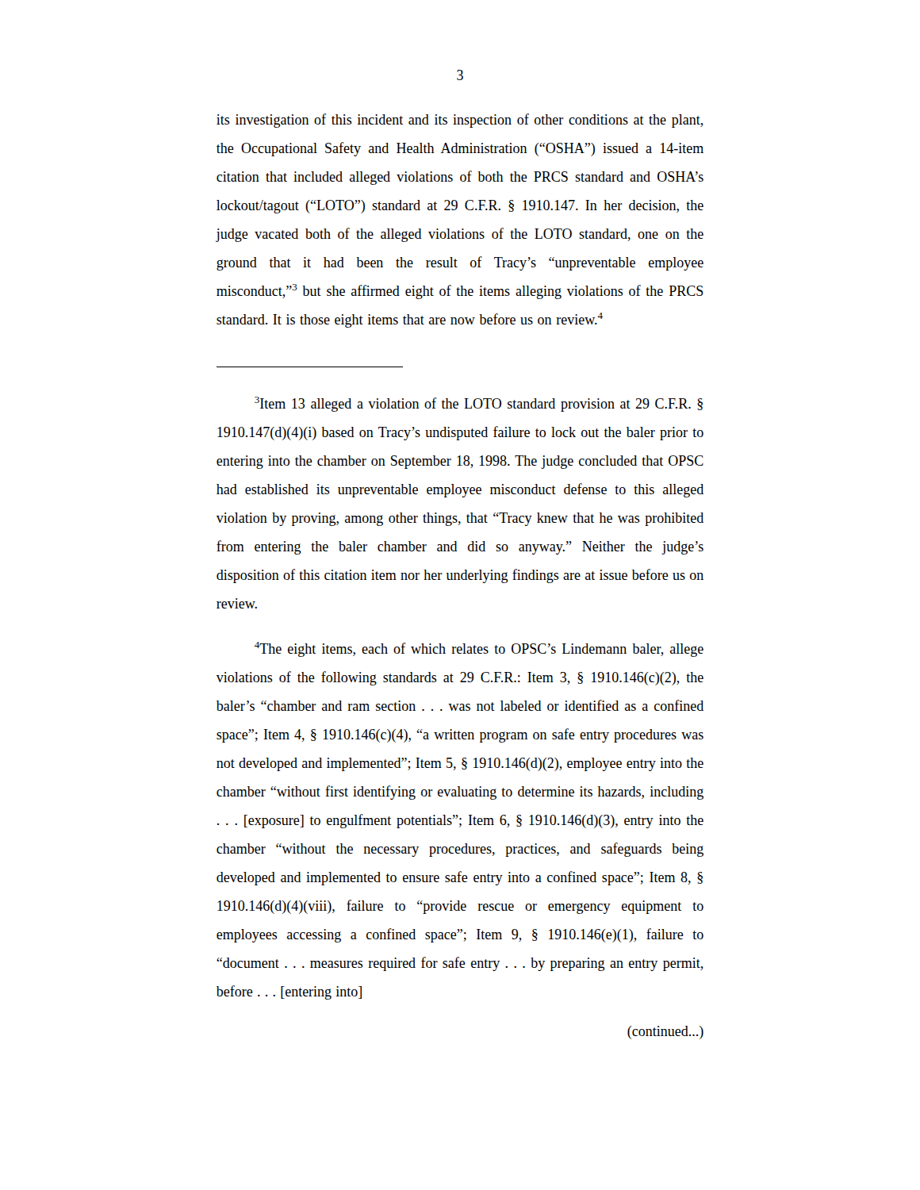3
its investigation of this incident and its inspection of other conditions at the plant, the Occupational Safety and Health Administration (“OSHA”) issued a 14-item citation that included alleged violations of both the PRCS standard and OSHA’s lockout/tagout (“LOTO”) standard at 29 C.F.R. § 1910.147. In her decision, the judge vacated both of the alleged violations of the LOTO standard, one on the ground that it had been the result of Tracy’s “unpreventable employee misconduct,”3 but she affirmed eight of the items alleging violations of the PRCS standard. It is those eight items that are now before us on review.4
3Item 13 alleged a violation of the LOTO standard provision at 29 C.F.R. § 1910.147(d)(4)(i) based on Tracy’s undisputed failure to lock out the baler prior to entering into the chamber on September 18, 1998. The judge concluded that OPSC had established its unpreventable employee misconduct defense to this alleged violation by proving, among other things, that “Tracy knew that he was prohibited from entering the baler chamber and did so anyway.” Neither the judge’s disposition of this citation item nor her underlying findings are at issue before us on review.
4The eight items, each of which relates to OPSC’s Lindemann baler, allege violations of the following standards at 29 C.F.R.: Item 3, § 1910.146(c)(2), the baler’s “chamber and ram section . . . was not labeled or identified as a confined space”; Item 4, § 1910.146(c)(4), “a written program on safe entry procedures was not developed and implemented”; Item 5, § 1910.146(d)(2), employee entry into the chamber “without first identifying or evaluating to determine its hazards, including . . . [exposure] to engulfment potentials”; Item 6, § 1910.146(d)(3), entry into the chamber “without the necessary procedures, practices, and safeguards being developed and implemented to ensure safe entry into a confined space”; Item 8, § 1910.146(d)(4)(viii), failure to “provide rescue or emergency equipment to employees accessing a confined space”; Item 9, § 1910.146(e)(1), failure to “document . . . measures required for safe entry . . . by preparing an entry permit, before . . . [entering into]
(continued...)